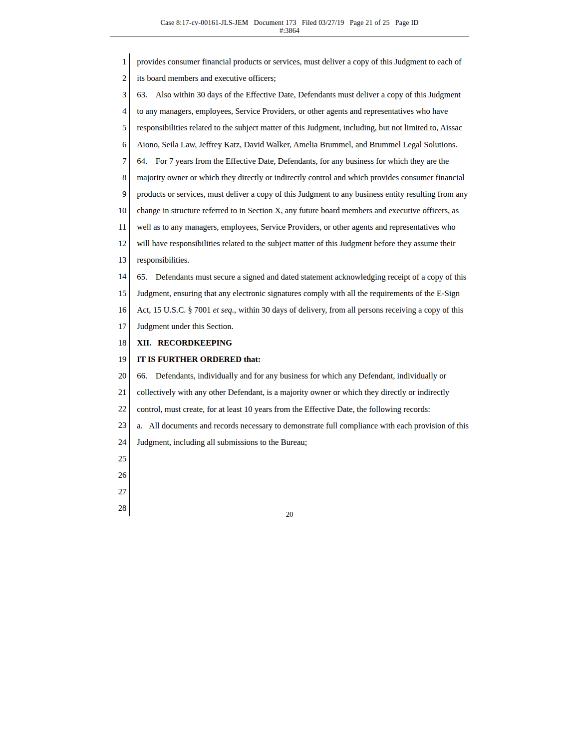Case 8:17-cv-00161-JLS-JEM Document 173 Filed 03/27/19 Page 21 of 25 Page ID #:3864
1
2
3
4
5
6
7
8
9
10
11
12
13
14
15
16
17
18
19
20
21
22
23
24
25
26
27
28
provides consumer financial products or services, must deliver a copy of this Judgment to each of its board members and executive officers;
63. Also within 30 days of the Effective Date, Defendants must deliver a copy of this Judgment to any managers, employees, Service Providers, or other agents and representatives who have responsibilities related to the subject matter of this Judgment, including, but not limited to, Aissac Aiono, Seila Law, Jeffrey Katz, David Walker, Amelia Brummel, and Brummel Legal Solutions.
64. For 7 years from the Effective Date, Defendants, for any business for which they are the majority owner or which they directly or indirectly control and which provides consumer financial products or services, must deliver a copy of this Judgment to any business entity resulting from any change in structure referred to in Section X, any future board members and executive officers, as well as to any managers, employees, Service Providers, or other agents and representatives who will have responsibilities related to the subject matter of this Judgment before they assume their responsibilities.
65. Defendants must secure a signed and dated statement acknowledging receipt of a copy of this Judgment, ensuring that any electronic signatures comply with all the requirements of the E-Sign Act, 15 U.S.C. § 7001 et seq., within 30 days of delivery, from all persons receiving a copy of this Judgment under this Section.
XII. RECORDKEEPING
IT IS FURTHER ORDERED that:
66. Defendants, individually and for any business for which any Defendant, individually or collectively with any other Defendant, is a majority owner or which they directly or indirectly control, must create, for at least 10 years from the Effective Date, the following records:
a. All documents and records necessary to demonstrate full compliance with each provision of this Judgment, including all submissions to the Bureau;
20